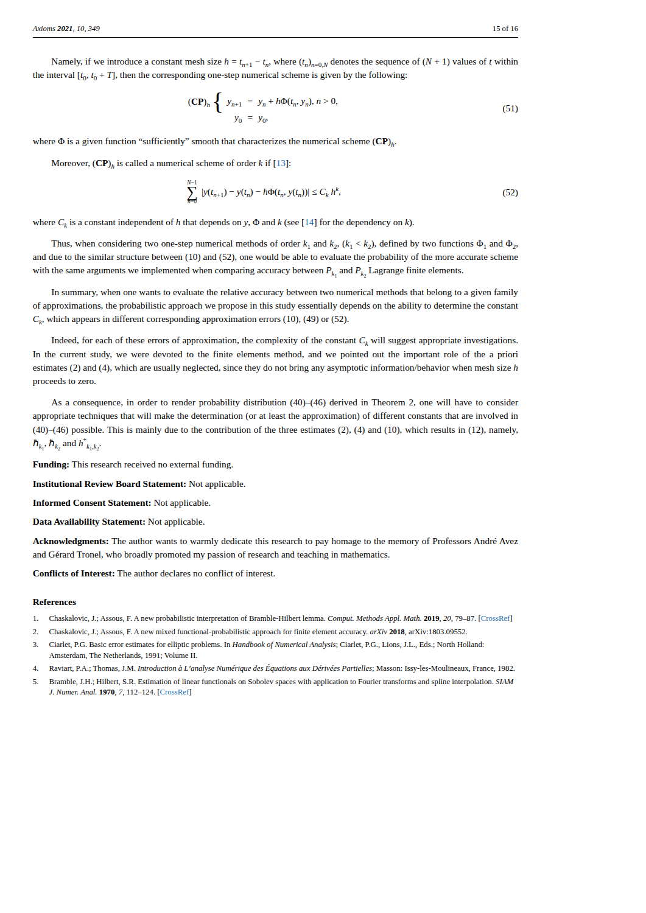Axioms 2021, 10, 349 15 of 16
Namely, if we introduce a constant mesh size h = tn+1 − tn, where (tn)n=0,N denotes the sequence of (N + 1) values of t within the interval [t0, t0 + T], then the corresponding one-step numerical scheme is given by the following:
(CP)h{ yn+1=yn + h Φ(tn, yn), n > 0, y0=y0,
(51)
where Φ is a given function “sufficiently” smooth that characterizes the numerical scheme (CP)h.
Moreover, (CP)h is called a numerical scheme of order k if [13]:
N−1∑n=0 |y(tn+1) − y(tn) − h Φ(tn, y(tn))| ≤ Ck hk,
(52)
where Ck is a constant independent of h that depends on y, Φ and k (see [14] for the dependency on k).
Thus, when considering two one-step numerical methods of order k1 and k2, (k1 < k2), defined by two functions Φ1 and Φ2, and due to the similar structure between (10) and (52), one would be able to evaluate the probability of the more accurate scheme with the same arguments we implemented when comparing accuracy between Pk1 and Pk2 Lagrange finite elements.
In summary, when one wants to evaluate the relative accuracy between two numerical methods that belong to a given family of approximations, the probabilistic approach we propose in this study essentially depends on the ability to determine the constant Ck, which appears in different corresponding approximation errors (10), (49) or (52).
Indeed, for each of these errors of approximation, the complexity of the constant Ck will suggest appropriate investigations. In the current study, we were devoted to the finite elements method, and we pointed out the important role of the a priori estimates (2) and (4), which are usually neglected, since they do not bring any asymptotic information/behavior when mesh size h proceeds to zero.
As a consequence, in order to render probability distribution (40)–(46) derived in Theorem 2, one will have to consider appropriate techniques that will make the determination (or at least the approximation) of different constants that are involved in (40)–(46) possible. This is mainly due to the contribution of the three estimates (2), (4) and (10), which results in (12), namely, ℏk1, ℏk2 and h*k1,k2.
Funding: This research received no external funding.
Institutional Review Board Statement: Not applicable.
Informed Consent Statement: Not applicable.
Data Availability Statement: Not applicable.
Acknowledgments: The author wants to warmly dedicate this research to pay homage to the memory of Professors André Avez and Gérard Tronel, who broadly promoted my passion of research and teaching in mathematics.
Conflicts of Interest: The author declares no conflict of interest.
References
Chaskalovic, J.; Assous, F. A new probabilistic interpretation of Bramble-Hilbert lemma. Comput. Methods Appl. Math. 2019, 20, 79–87. [CrossRef]
Chaskalovic, J.; Assous, F. A new mixed functional-probabilistic approach for finite element accuracy. arXiv 2018, arXiv:1803.09552.
Ciarlet, P.G. Basic error estimates for elliptic problems. In Handbook of Numerical Analysis; Ciarlet, P.G., Lions, J.L., Eds.; North Holland: Amsterdam, The Netherlands, 1991; Volume II.
Raviart, P.A.; Thomas, J.M. Introduction à L’analyse Numérique des Équations aux Dérivées Partielles; Masson: Issy-les-Moulineaux, France, 1982.
Bramble, J.H.; Hilbert, S.R. Estimation of linear functionals on Sobolev spaces with application to Fourier transforms and spline interpolation. SIAM J. Numer. Anal. 1970, 7, 112–124. [CrossRef]